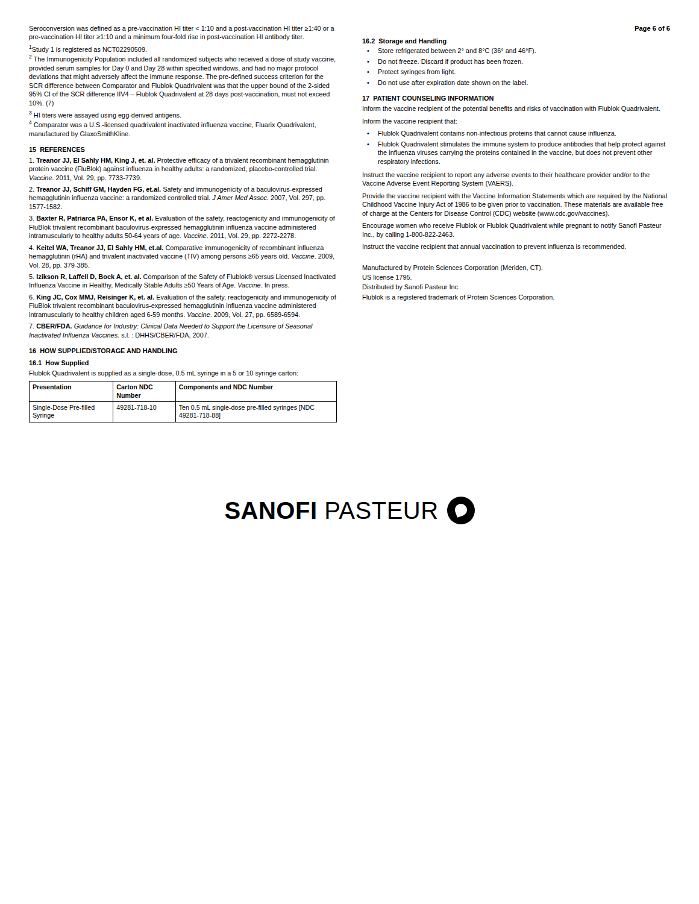Seroconversion was defined as a pre-vaccination HI titer < 1:10 and a post-vaccination HI titer ≥1:40 or a pre-vaccination HI titer ≥1:10 and a minimum four-fold rise in post-vaccination HI antibody titer.
1Study 1 is registered as NCT02290509.
2 The Immunogenicity Population included all randomized subjects who received a dose of study vaccine, provided serum samples for Day 0 and Day 28 within specified windows, and had no major protocol deviations that might adversely affect the immune response. The pre-defined success criterion for the SCR difference between Comparator and Flublok Quadrivalent was that the upper bound of the 2-sided 95% CI of the SCR difference IIV4 – Flublok Quadrivalent at 28 days post-vaccination, must not exceed 10%. (7)
3 HI titers were assayed using egg-derived antigens.
4 Comparator was a U.S.-licensed quadrivalent inactivated influenza vaccine, Fluarix Quadrivalent, manufactured by GlaxoSmithKline.
15 REFERENCES
1. Treanor JJ, El Sahly HM, King J, et. al. Protective efficacy of a trivalent recombinant hemagglutinin protein vaccine (FluBlok) against influenza in healthy adults: a randomized, placebo-controlled trial. Vaccine. 2011, Vol. 29, pp. 7733-7739.
2. Treanor JJ, Schiff GM, Hayden FG, et.al. Safety and immunogenicity of a baculovirus-expressed hemagglutinin influenza vaccine: a randomized controlled trial. J Amer Med Assoc. 2007, Vol. 297, pp. 1577-1582.
3. Baxter R, Patriarca PA, Ensor K, et al. Evaluation of the safety, reactogenicity and immunogenicity of FluBlok trivalent recombinant baculovirus-expressed hemagglutinin influenza vaccine administered intramuscularly to healthy adults 50-64 years of age. Vaccine. 2011, Vol. 29, pp. 2272-2278.
4. Keitel WA, Treanor JJ, El Sahly HM, et.al. Comparative immunogenicity of recombinant influenza hemagglutinin (rHA) and trivalent inactivated vaccine (TIV) among persons ≥65 years old. Vaccine. 2009, Vol. 28, pp. 379-385.
5. Izikson R, Laffell D, Bock A, et. al. Comparison of the Safety of Flublok® versus Licensed Inactivated Influenza Vaccine in Healthy, Medically Stable Adults ≥50 Years of Age. Vaccine. In press.
6. King JC, Cox MMJ, Reisinger K, et. al. Evaluation of the safety, reactogenicity and immunogenicity of FluBlok trivalent recombinant baculovirus-expressed hemagglutinin influenza vaccine administered intramuscularly to healthy children aged 6-59 months. Vaccine. 2009, Vol. 27, pp. 6589-6594.
7. CBER/FDA. Guidance for Industry: Clinical Data Needed to Support the Licensure of Seasonal Inactivated Influenza Vaccines. s.l. : DHHS/CBER/FDA, 2007.
16 HOW SUPPLIED/STORAGE AND HANDLING
16.1 How Supplied
Flublok Quadrivalent is supplied as a single-dose, 0.5 mL syringe in a 5 or 10 syringe carton:
| Presentation | Carton NDC Number | Components and NDC Number |
| --- | --- | --- |
| Single-Dose Pre-filled Syringe | 49281-718-10 | Ten 0.5 mL single-dose pre-filled syringes [NDC 49281-718-88] |
Page 6 of 6
16.2 Storage and Handling
Store refrigerated between 2° and 8°C (36° and 46°F).
Do not freeze. Discard if product has been frozen.
Protect syringes from light.
Do not use after expiration date shown on the label.
17 PATIENT COUNSELING INFORMATION
Inform the vaccine recipient of the potential benefits and risks of vaccination with Flublok Quadrivalent.
Inform the vaccine recipient that:
Flublok Quadrivalent contains non-infectious proteins that cannot cause influenza.
Flublok Quadrivalent stimulates the immune system to produce antibodies that help protect against the influenza viruses carrying the proteins contained in the vaccine, but does not prevent other respiratory infections.
Instruct the vaccine recipient to report any adverse events to their healthcare provider and/or to the Vaccine Adverse Event Reporting System (VAERS).
Provide the vaccine recipient with the Vaccine Information Statements which are required by the National Childhood Vaccine Injury Act of 1986 to be given prior to vaccination. These materials are available free of charge at the Centers for Disease Control (CDC) website (www.cdc.gov/vaccines).
Encourage women who receive Flublok or Flublok Quadrivalent while pregnant to notify Sanofi Pasteur Inc., by calling 1-800-822-2463.
Instruct the vaccine recipient that annual vaccination to prevent influenza is recommended.
Manufactured by Protein Sciences Corporation (Meriden, CT).
US license 1795.
Distributed by Sanofi Pasteur Inc.
Flublok is a registered trademark of Protein Sciences Corporation.
SANOFI PASTEUR